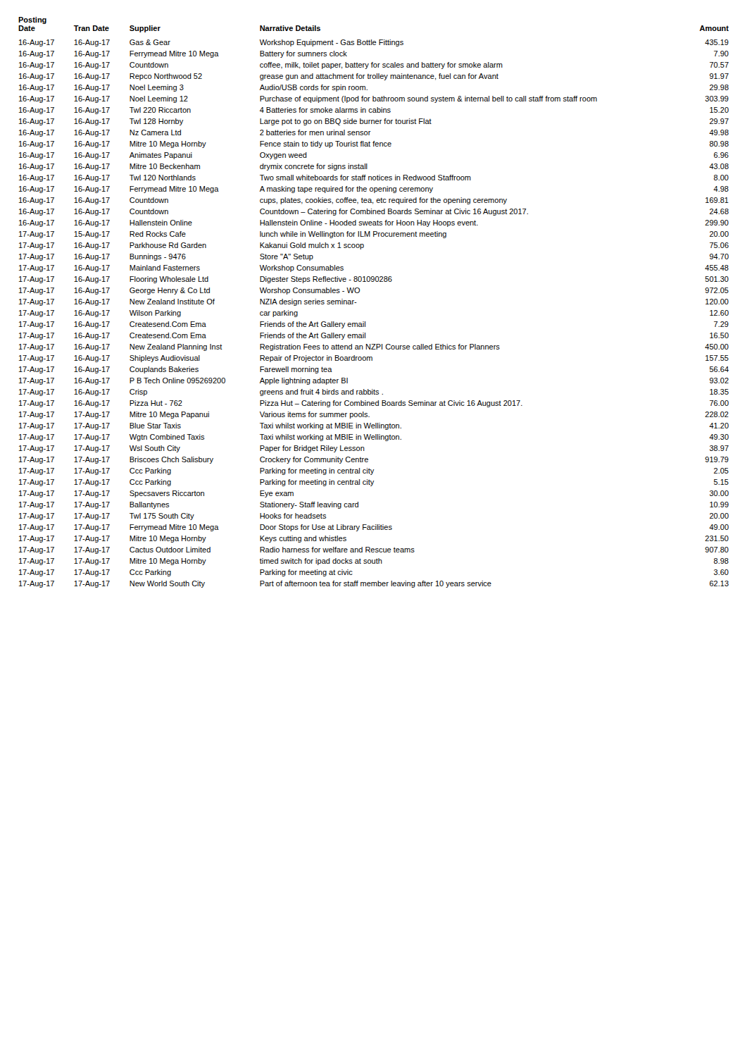| Posting Date | Tran Date | Supplier | Narrative Details | Amount |
| --- | --- | --- | --- | --- |
| 16-Aug-17 | 16-Aug-17 | Gas & Gear | Workshop Equipment - Gas Bottle Fittings | 435.19 |
| 16-Aug-17 | 16-Aug-17 | Ferrymead Mitre 10 Mega | Battery for sumners clock | 7.90 |
| 16-Aug-17 | 16-Aug-17 | Countdown | coffee, milk, toilet paper, battery for scales and battery for smoke alarm | 70.57 |
| 16-Aug-17 | 16-Aug-17 | Repco Northwood 52 | grease gun and attachment for trolley maintenance, fuel can for Avant | 91.97 |
| 16-Aug-17 | 16-Aug-17 | Noel Leeming 3 | Audio/USB cords for spin room. | 29.98 |
| 16-Aug-17 | 16-Aug-17 | Noel Leeming 12 | Purchase of equipment (Ipod for bathroom sound system & internal bell to call staff from staff room | 303.99 |
| 16-Aug-17 | 16-Aug-17 | Twl 220 Riccarton | 4 Batteries for smoke alarms in cabins | 15.20 |
| 16-Aug-17 | 16-Aug-17 | Twl 128 Hornby | Large pot to go on BBQ side burner for tourist Flat | 29.97 |
| 16-Aug-17 | 16-Aug-17 | Nz Camera Ltd | 2 batteries for men urinal sensor | 49.98 |
| 16-Aug-17 | 16-Aug-17 | Mitre 10 Mega Hornby | Fence stain to tidy up Tourist flat fence | 80.98 |
| 16-Aug-17 | 16-Aug-17 | Animates Papanui | Oxygen weed | 6.96 |
| 16-Aug-17 | 16-Aug-17 | Mitre 10 Beckenham | drymix concrete for signs install | 43.08 |
| 16-Aug-17 | 16-Aug-17 | Twl 120 Northlands | Two small whiteboards for staff notices in Redwood Staffroom | 8.00 |
| 16-Aug-17 | 16-Aug-17 | Ferrymead Mitre 10 Mega | A masking tape required for the opening ceremony | 4.98 |
| 16-Aug-17 | 16-Aug-17 | Countdown | cups, plates, cookies, coffee, tea, etc required for the opening ceremony | 169.81 |
| 16-Aug-17 | 16-Aug-17 | Countdown | Countdown – Catering for Combined Boards Seminar at Civic 16 August 2017. | 24.68 |
| 16-Aug-17 | 16-Aug-17 | Hallenstein Online | Hallenstein Online - Hooded sweats for Hoon Hay Hoops event. | 299.90 |
| 17-Aug-17 | 15-Aug-17 | Red Rocks Cafe | lunch while in Wellington for ILM Procurement meeting | 20.00 |
| 17-Aug-17 | 16-Aug-17 | Parkhouse Rd Garden | Kakanui Gold mulch x 1 scoop | 75.06 |
| 17-Aug-17 | 16-Aug-17 | Bunnings - 9476 | Store "A" Setup | 94.70 |
| 17-Aug-17 | 16-Aug-17 | Mainland Fasterners | Workshop Consumables | 455.48 |
| 17-Aug-17 | 16-Aug-17 | Flooring Wholesale Ltd | Digester Steps Reflective - 801090286 | 501.30 |
| 17-Aug-17 | 16-Aug-17 | George Henry & Co Ltd | Worshop Consumables - WO | 972.05 |
| 17-Aug-17 | 16-Aug-17 | New Zealand Institute Of | NZIA design series seminar- | 120.00 |
| 17-Aug-17 | 16-Aug-17 | Wilson Parking | car parking | 12.60 |
| 17-Aug-17 | 16-Aug-17 | Createsend.Com Ema | Friends of the Art Gallery email | 7.29 |
| 17-Aug-17 | 16-Aug-17 | Createsend.Com Ema | Friends of the Art Gallery email | 16.50 |
| 17-Aug-17 | 16-Aug-17 | New Zealand Planning Inst | Registration Fees to attend an NZPI Course called Ethics for Planners | 450.00 |
| 17-Aug-17 | 16-Aug-17 | Shipleys Audiovisual | Repair of Projector in Boardroom | 157.55 |
| 17-Aug-17 | 16-Aug-17 | Couplands Bakeries | Farewell morning tea | 56.64 |
| 17-Aug-17 | 16-Aug-17 | P B Tech Online 095269200 | Apple lightning adapter BI | 93.02 |
| 17-Aug-17 | 16-Aug-17 | Crisp | greens and fruit 4 birds and rabbits . | 18.35 |
| 17-Aug-17 | 16-Aug-17 | Pizza Hut - 762 | Pizza Hut – Catering for Combined Boards Seminar at Civic 16 August 2017. | 76.00 |
| 17-Aug-17 | 17-Aug-17 | Mitre 10 Mega Papanui | Various items for summer pools. | 228.02 |
| 17-Aug-17 | 17-Aug-17 | Blue Star Taxis | Taxi whilst working at MBIE in Wellington. | 41.20 |
| 17-Aug-17 | 17-Aug-17 | Wgtn Combined Taxis | Taxi whilst working at MBIE in Wellington. | 49.30 |
| 17-Aug-17 | 17-Aug-17 | Wsl South City | Paper for Bridget Riley Lesson | 38.97 |
| 17-Aug-17 | 17-Aug-17 | Briscoes Chch Salisbury | Crockery for Community Centre | 919.79 |
| 17-Aug-17 | 17-Aug-17 | Ccc Parking | Parking for meeting in central city | 2.05 |
| 17-Aug-17 | 17-Aug-17 | Ccc Parking | Parking for meeting in central city | 5.15 |
| 17-Aug-17 | 17-Aug-17 | Specsavers Riccarton | Eye exam | 30.00 |
| 17-Aug-17 | 17-Aug-17 | Ballantynes | Stationery- Staff leaving card | 10.99 |
| 17-Aug-17 | 17-Aug-17 | Twl 175 South City | Hooks for headsets | 20.00 |
| 17-Aug-17 | 17-Aug-17 | Ferrymead Mitre 10 Mega | Door Stops for Use at Library Facilities | 49.00 |
| 17-Aug-17 | 17-Aug-17 | Mitre 10 Mega Hornby | Keys cutting and whistles | 231.50 |
| 17-Aug-17 | 17-Aug-17 | Cactus Outdoor Limited | Radio harness for welfare and Rescue teams | 907.80 |
| 17-Aug-17 | 17-Aug-17 | Mitre 10 Mega Hornby | timed switch for ipad docks at south | 8.98 |
| 17-Aug-17 | 17-Aug-17 | Ccc Parking | Parking for meeting at civic | 3.60 |
| 17-Aug-17 | 17-Aug-17 | New World South City | Part of afternoon tea for staff member leaving after 10 years service | 62.13 |